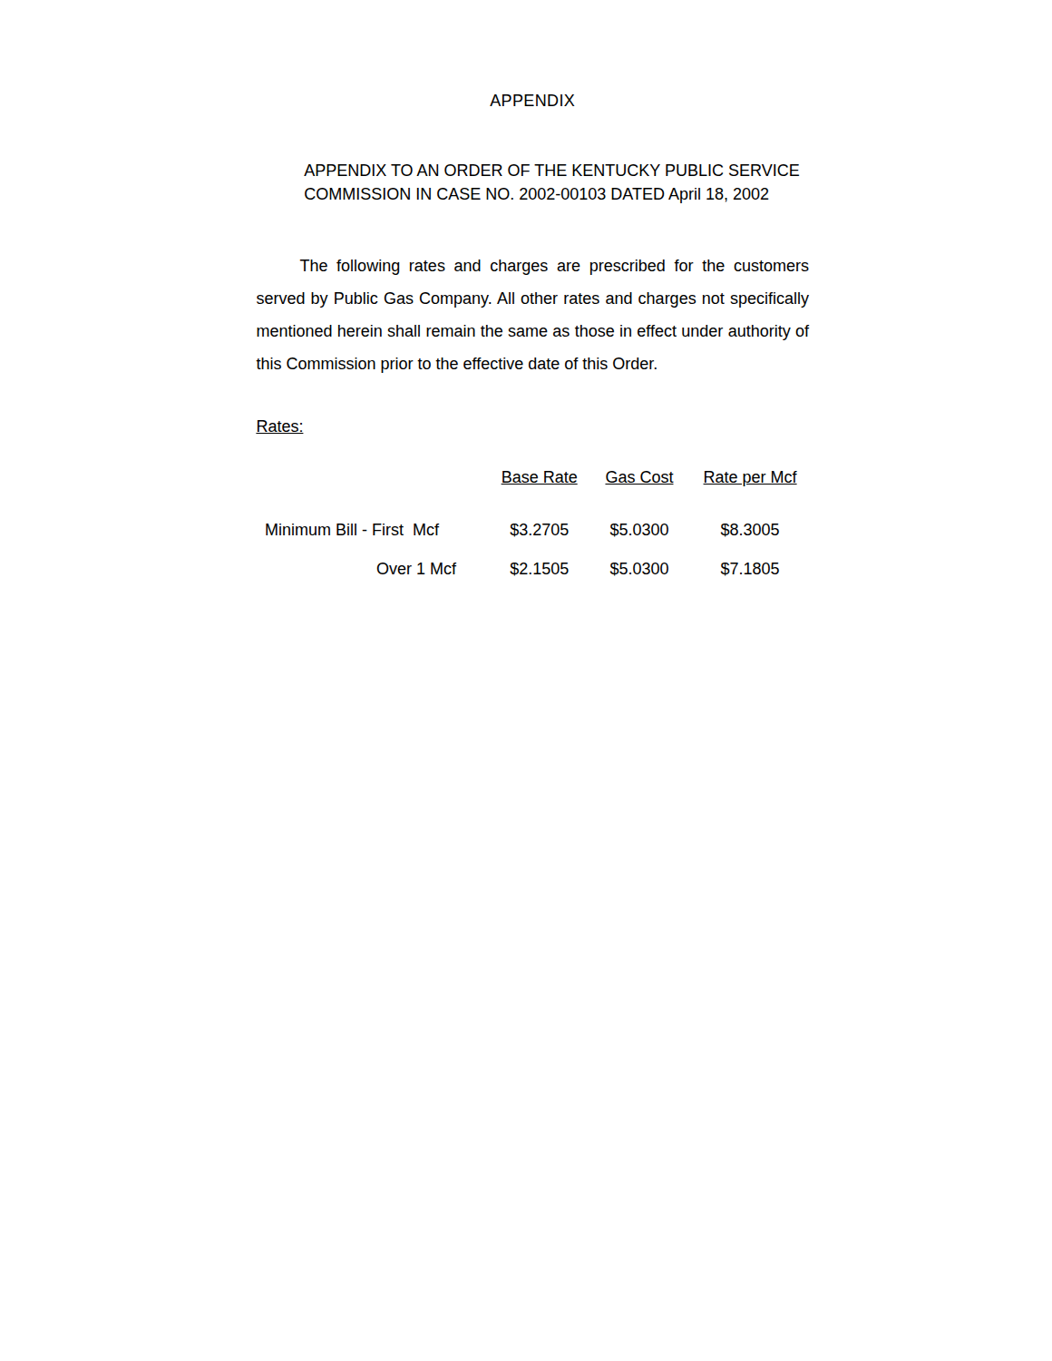APPENDIX
APPENDIX TO AN ORDER OF THE KENTUCKY PUBLIC SERVICE
COMMISSION IN CASE NO. 2002-00103 DATED April 18, 2002
The following rates and charges are prescribed for the customers served by Public Gas Company. All other rates and charges not specifically mentioned herein shall remain the same as those in effect under authority of this Commission prior to the effective date of this Order.
Rates:
| | Base Rate | Gas Cost | Rate per Mcf |
| --- | --- | --- | --- |
| Minimum Bill - First Mcf | $3.2705 | $5.0300 | $8.3005 |
| Over 1 Mcf | $2.1505 | $5.0300 | $7.1805 |